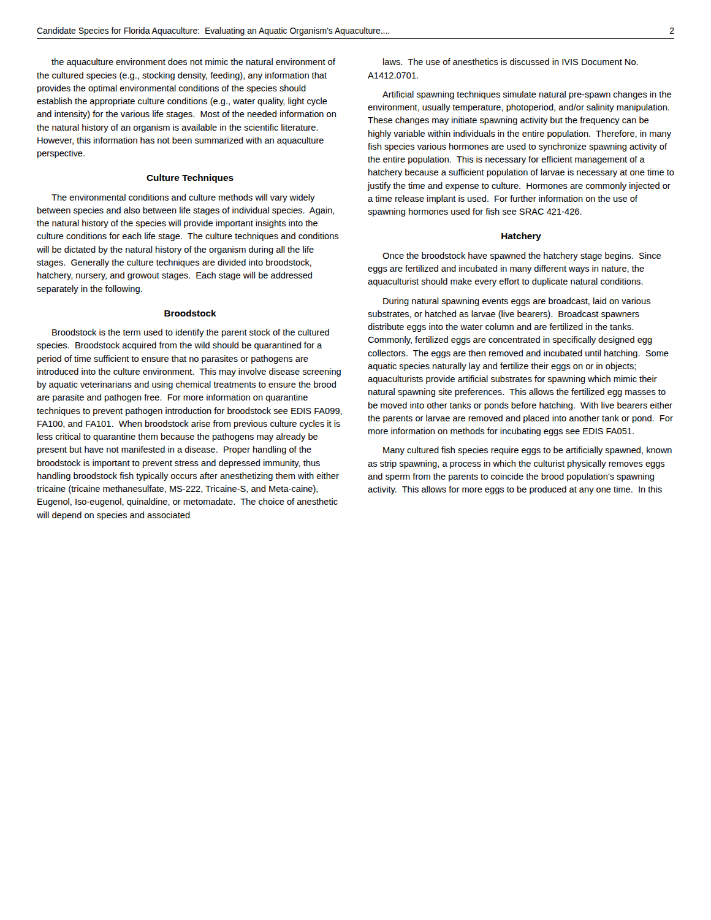Candidate Species for Florida Aquaculture: Evaluating an Aquatic Organism's Aquaculture.... 2
the aquaculture environment does not mimic the natural environment of the cultured species (e.g., stocking density, feeding), any information that provides the optimal environmental conditions of the species should establish the appropriate culture conditions (e.g., water quality, light cycle and intensity) for the various life stages. Most of the needed information on the natural history of an organism is available in the scientific literature. However, this information has not been summarized with an aquaculture perspective.
Culture Techniques
The environmental conditions and culture methods will vary widely between species and also between life stages of individual species. Again, the natural history of the species will provide important insights into the culture conditions for each life stage. The culture techniques and conditions will be dictated by the natural history of the organism during all the life stages. Generally the culture techniques are divided into broodstock, hatchery, nursery, and growout stages. Each stage will be addressed separately in the following.
Broodstock
Broodstock is the term used to identify the parent stock of the cultured species. Broodstock acquired from the wild should be quarantined for a period of time sufficient to ensure that no parasites or pathogens are introduced into the culture environment. This may involve disease screening by aquatic veterinarians and using chemical treatments to ensure the brood are parasite and pathogen free. For more information on quarantine techniques to prevent pathogen introduction for broodstock see EDIS FA099, FA100, and FA101. When broodstock arise from previous culture cycles it is less critical to quarantine them because the pathogens may already be present but have not manifested in a disease. Proper handling of the broodstock is important to prevent stress and depressed immunity, thus handling broodstock fish typically occurs after anesthetizing them with either tricaine (tricaine methanesulfate, MS-222, Tricaine-S, and Meta-caine), Eugenol, Iso-eugenol, quinaldine, or metomadate. The choice of anesthetic will depend on species and associated
laws. The use of anesthetics is discussed in IVIS Document No. A1412.0701.
Artificial spawning techniques simulate natural pre-spawn changes in the environment, usually temperature, photoperiod, and/or salinity manipulation. These changes may initiate spawning activity but the frequency can be highly variable within individuals in the entire population. Therefore, in many fish species various hormones are used to synchronize spawning activity of the entire population. This is necessary for efficient management of a hatchery because a sufficient population of larvae is necessary at one time to justify the time and expense to culture. Hormones are commonly injected or a time release implant is used. For further information on the use of spawning hormones used for fish see SRAC 421-426.
Hatchery
Once the broodstock have spawned the hatchery stage begins. Since eggs are fertilized and incubated in many different ways in nature, the aquaculturist should make every effort to duplicate natural conditions.
During natural spawning events eggs are broadcast, laid on various substrates, or hatched as larvae (live bearers). Broadcast spawners distribute eggs into the water column and are fertilized in the tanks. Commonly, fertilized eggs are concentrated in specifically designed egg collectors. The eggs are then removed and incubated until hatching. Some aquatic species naturally lay and fertilize their eggs on or in objects; aquaculturists provide artificial substrates for spawning which mimic their natural spawning site preferences. This allows the fertilized egg masses to be moved into other tanks or ponds before hatching. With live bearers either the parents or larvae are removed and placed into another tank or pond. For more information on methods for incubating eggs see EDIS FA051.
Many cultured fish species require eggs to be artificially spawned, known as strip spawning, a process in which the culturist physically removes eggs and sperm from the parents to coincide the brood population's spawning activity. This allows for more eggs to be produced at any one time. In this